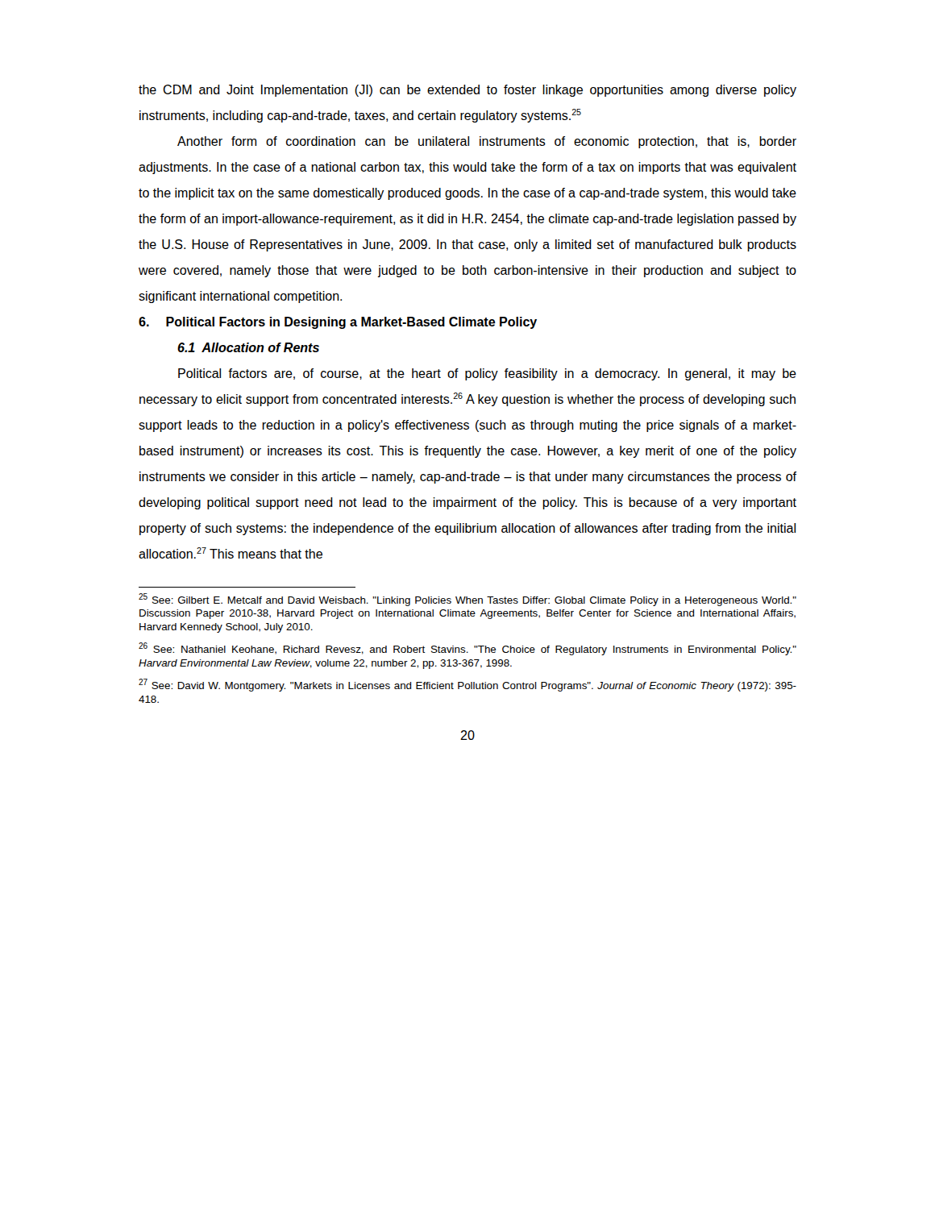the CDM and Joint Implementation (JI) can be extended to foster linkage opportunities among diverse policy instruments, including cap-and-trade, taxes, and certain regulatory systems.25
Another form of coordination can be unilateral instruments of economic protection, that is, border adjustments. In the case of a national carbon tax, this would take the form of a tax on imports that was equivalent to the implicit tax on the same domestically produced goods. In the case of a cap-and-trade system, this would take the form of an import-allowance-requirement, as it did in H.R. 2454, the climate cap-and-trade legislation passed by the U.S. House of Representatives in June, 2009. In that case, only a limited set of manufactured bulk products were covered, namely those that were judged to be both carbon-intensive in their production and subject to significant international competition.
6. Political Factors in Designing a Market-Based Climate Policy
6.1 Allocation of Rents
Political factors are, of course, at the heart of policy feasibility in a democracy. In general, it may be necessary to elicit support from concentrated interests.26 A key question is whether the process of developing such support leads to the reduction in a policy's effectiveness (such as through muting the price signals of a market-based instrument) or increases its cost. This is frequently the case. However, a key merit of one of the policy instruments we consider in this article – namely, cap-and-trade – is that under many circumstances the process of developing political support need not lead to the impairment of the policy. This is because of a very important property of such systems: the independence of the equilibrium allocation of allowances after trading from the initial allocation.27 This means that the
25 See: Gilbert E. Metcalf and David Weisbach. "Linking Policies When Tastes Differ: Global Climate Policy in a Heterogeneous World." Discussion Paper 2010-38, Harvard Project on International Climate Agreements, Belfer Center for Science and International Affairs, Harvard Kennedy School, July 2010.
26 See: Nathaniel Keohane, Richard Revesz, and Robert Stavins. "The Choice of Regulatory Instruments in Environmental Policy." Harvard Environmental Law Review, volume 22, number 2, pp. 313-367, 1998.
27 See: David W. Montgomery. "Markets in Licenses and Efficient Pollution Control Programs". Journal of Economic Theory (1972): 395-418.
20